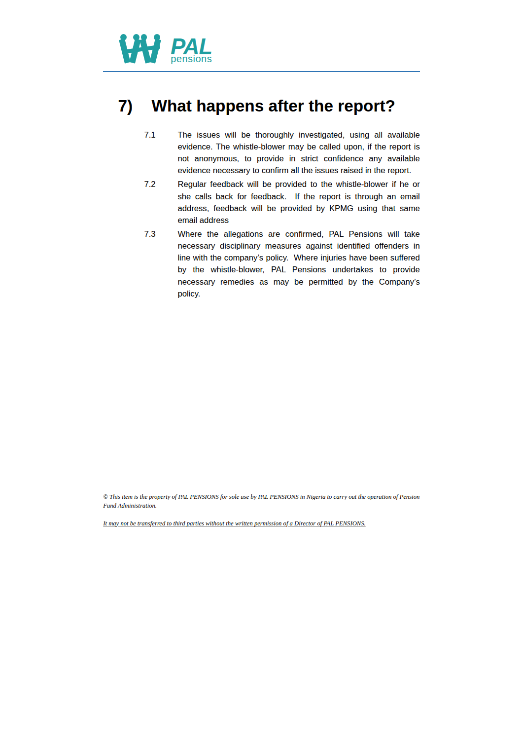PAL pensions
7) What happens after the report?
7.1 The issues will be thoroughly investigated, using all available evidence. The whistle-blower may be called upon, if the report is not anonymous, to provide in strict confidence any available evidence necessary to confirm all the issues raised in the report.
7.2 Regular feedback will be provided to the whistle-blower if he or she calls back for feedback. If the report is through an email address, feedback will be provided by KPMG using that same email address
7.3 Where the allegations are confirmed, PAL Pensions will take necessary disciplinary measures against identified offenders in line with the company’s policy. Where injuries have been suffered by the whistle-blower, PAL Pensions undertakes to provide necessary remedies as may be permitted by the Company’s policy.
© This item is the property of PAL PENSIONS for sole use by PAL PENSIONS in Nigeria to carry out the operation of Pension Fund Administration.
It may not be transferred to third parties without the written permission of a Director of PAL PENSIONS.